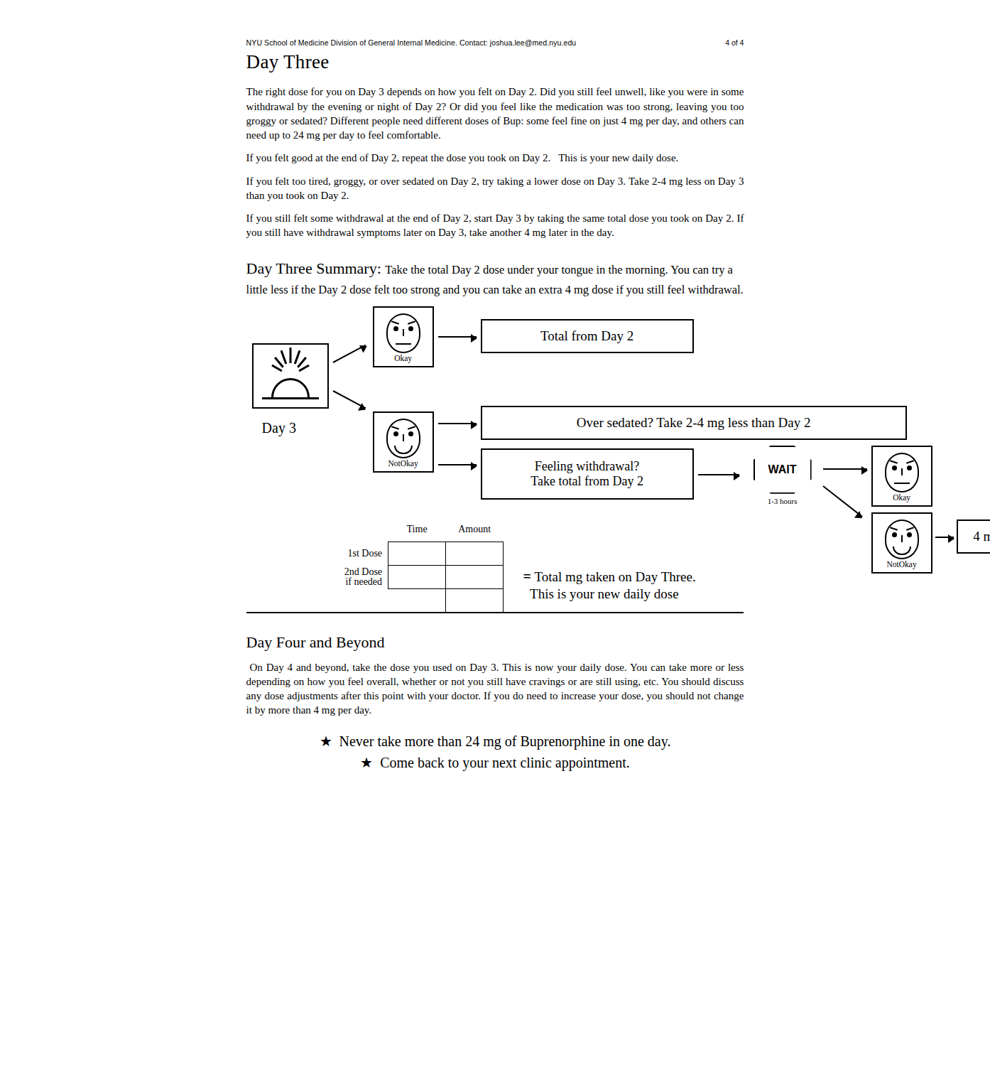NYU School of Medicine Division of General Internal Medicine. Contact: joshua.lee@med.nyu.edu
4 of 4
Day Three
The right dose for you on Day 3 depends on how you felt on Day 2. Did you still feel unwell, like you were in some withdrawal by the evening or night of Day 2? Or did you feel like the medication was too strong, leaving you too groggy or sedated? Different people need different doses of Bup: some feel fine on just 4 mg per day, and others can need up to 24 mg per day to feel comfortable.
If you felt good at the end of Day 2, repeat the dose you took on Day 2. This is your new daily dose.
If you felt too tired, groggy, or over sedated on Day 2, try taking a lower dose on Day 3. Take 2-4 mg less on Day 3 than you took on Day 2.
If you still felt some withdrawal at the end of Day 2, start Day 3 by taking the same total dose you took on Day 2. If you still have withdrawal symptoms later on Day 3, take another 4 mg later in the day.
Day Three Summary: Take the total Day 2 dose under your tongue in the morning. You can try a little less if the Day 2 dose felt too strong and you can take an extra 4 mg dose if you still feel withdrawal.
Day 3
Okay
NotOkay
Total from Day 2
Over sedated? Take 2-4 mg less than Day 2
Feeling withdrawal?
Take total from Day 2
WAIT
1-3 hours
Okay
NotOkay
4 mg
| | Time | Amount |
| 1st Dose | | |
| 2nd Dose if needed | | |
= Total mg taken on Day Three.
This is your new daily dose
Day Four and Beyond
On Day 4 and beyond, take the dose you used on Day 3. This is now your daily dose. You can take more or less depending on how you feel overall, whether or not you still have cravings or are still using, etc. You should discuss any dose adjustments after this point with your doctor. If you do need to increase your dose, you should not change it by more than 4 mg per day.
★ Never take more than 24 mg of Buprenorphine in one day.
★ Come back to your next clinic appointment.